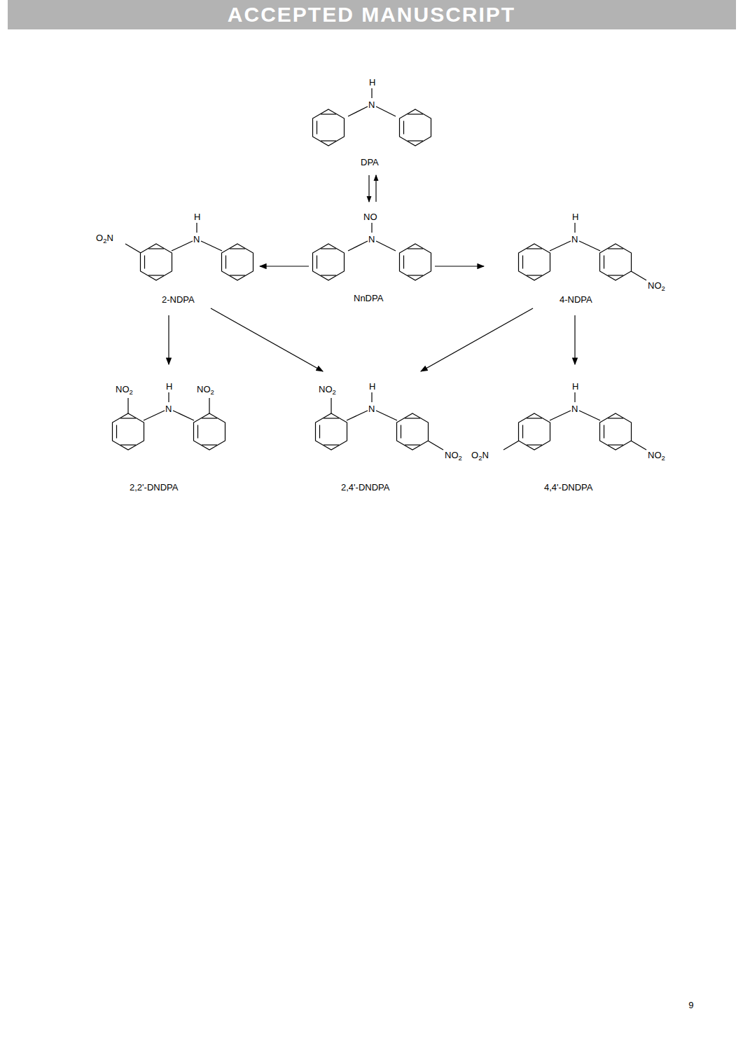ACCEPTED MANUSCRIPT
H N DPA NO N NnDPA H N O2N 2-NDPA H N NO2 4-NDPA H N NO2 NO2 2,2'-DNDPA H N NO2 NO2 2,4'-DNDPA H N O2N NO2 4,4'-DNDPA
9